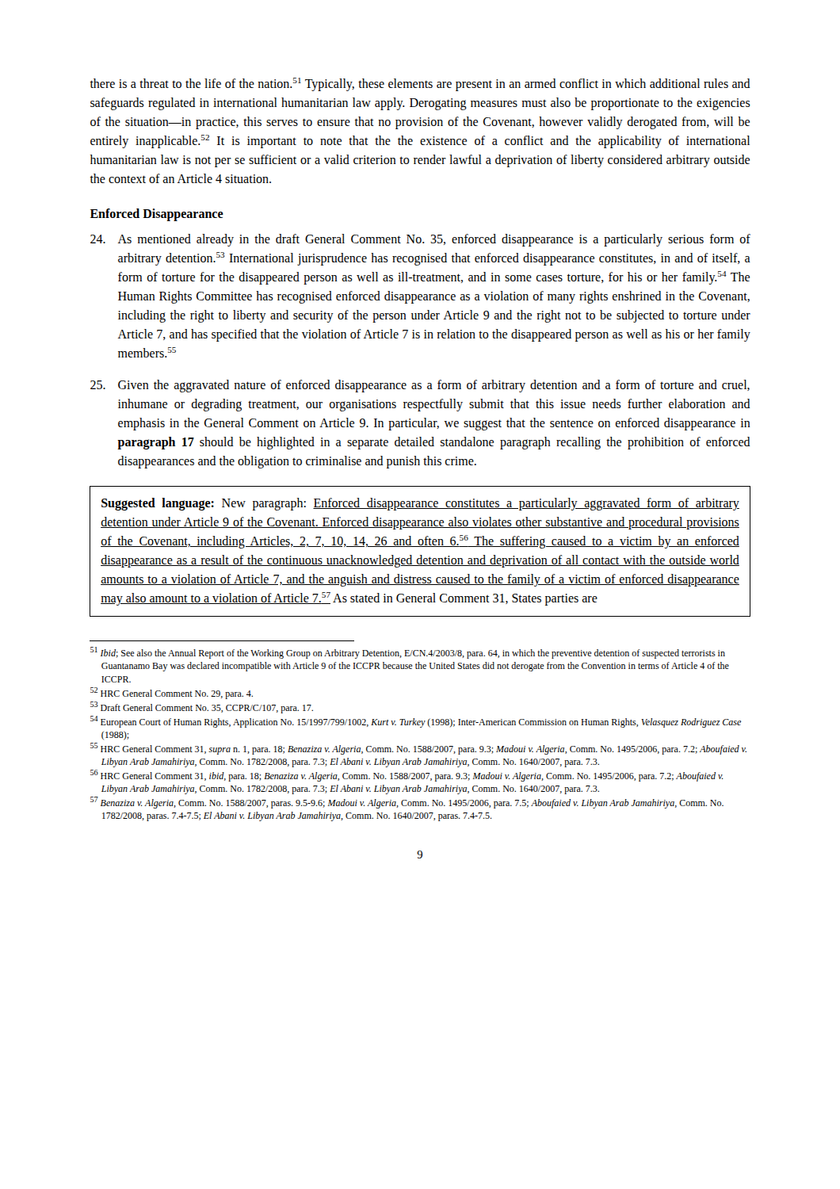there is a threat to the life of the nation.51 Typically, these elements are present in an armed conflict in which additional rules and safeguards regulated in international humanitarian law apply. Derogating measures must also be proportionate to the exigencies of the situation—in practice, this serves to ensure that no provision of the Covenant, however validly derogated from, will be entirely inapplicable.52 It is important to note that the the existence of a conflict and the applicability of international humanitarian law is not per se sufficient or a valid criterion to render lawful a deprivation of liberty considered arbitrary outside the context of an Article 4 situation.
Enforced Disappearance
As mentioned already in the draft General Comment No. 35, enforced disappearance is a particularly serious form of arbitrary detention.53 International jurisprudence has recognised that enforced disappearance constitutes, in and of itself, a form of torture for the disappeared person as well as ill-treatment, and in some cases torture, for his or her family.54 The Human Rights Committee has recognised enforced disappearance as a violation of many rights enshrined in the Covenant, including the right to liberty and security of the person under Article 9 and the right not to be subjected to torture under Article 7, and has specified that the violation of Article 7 is in relation to the disappeared person as well as his or her family members.55
Given the aggravated nature of enforced disappearance as a form of arbitrary detention and a form of torture and cruel, inhumane or degrading treatment, our organisations respectfully submit that this issue needs further elaboration and emphasis in the General Comment on Article 9. In particular, we suggest that the sentence on enforced disappearance in paragraph 17 should be highlighted in a separate detailed standalone paragraph recalling the prohibition of enforced disappearances and the obligation to criminalise and punish this crime.
Suggested language: New paragraph: Enforced disappearance constitutes a particularly aggravated form of arbitrary detention under Article 9 of the Covenant. Enforced disappearance also violates other substantive and procedural provisions of the Covenant, including Articles, 2, 7, 10, 14, 26 and often 6.56 The suffering caused to a victim by an enforced disappearance as a result of the continuous unacknowledged detention and deprivation of all contact with the outside world amounts to a violation of Article 7, and the anguish and distress caused to the family of a victim of enforced disappearance may also amount to a violation of Article 7.57 As stated in General Comment 31, States parties are
51 Ibid; See also the Annual Report of the Working Group on Arbitrary Detention, E/CN.4/2003/8, para. 64, in which the preventive detention of suspected terrorists in Guantanamo Bay was declared incompatible with Article 9 of the ICCPR because the United States did not derogate from the Convention in terms of Article 4 of the ICCPR.
52 HRC General Comment No. 29, para. 4.
53 Draft General Comment No. 35, CCPR/C/107, para. 17.
54 European Court of Human Rights, Application No. 15/1997/799/1002, Kurt v. Turkey (1998); Inter-American Commission on Human Rights, Velasquez Rodriguez Case (1988);
55 HRC General Comment 31, supra n. 1, para. 18; Benaziza v. Algeria, Comm. No. 1588/2007, para. 9.3; Madoui v. Algeria, Comm. No. 1495/2006, para. 7.2; Aboufaied v. Libyan Arab Jamahiriya, Comm. No. 1782/2008, para. 7.3; El Abani v. Libyan Arab Jamahiriya, Comm. No. 1640/2007, para. 7.3.
56 HRC General Comment 31, ibid, para. 18; Benaziza v. Algeria, Comm. No. 1588/2007, para. 9.3; Madoui v. Algeria, Comm. No. 1495/2006, para. 7.2; Aboufaied v. Libyan Arab Jamahiriya, Comm. No. 1782/2008, para. 7.3; El Abani v. Libyan Arab Jamahiriya, Comm. No. 1640/2007, para. 7.3.
57 Benaziza v. Algeria, Comm. No. 1588/2007, paras. 9.5-9.6; Madoui v. Algeria, Comm. No. 1495/2006, para. 7.5; Aboufaied v. Libyan Arab Jamahiriya, Comm. No. 1782/2008, paras. 7.4-7.5; El Abani v. Libyan Arab Jamahiriya, Comm. No. 1640/2007, paras. 7.4-7.5.
9